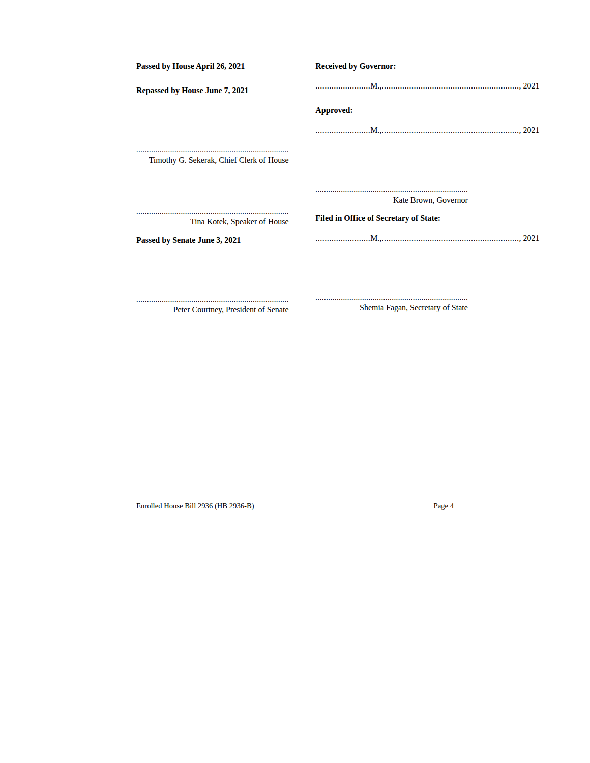Passed by House April 26, 2021
Repassed by House June 7, 2021
.................................................................................. Timothy G. Sekerak, Chief Clerk of House
.................................................................................. Tina Kotek, Speaker of House
Passed by Senate June 3, 2021
.................................................................................. Peter Courtney, President of Senate
Received by Governor:
........................ M.,............................................................, 2021
Approved:
........................ M.,............................................................, 2021
.................................................................................. Kate Brown, Governor
Filed in Office of Secretary of State:
........................ M.,............................................................, 2021
.................................................................................. Shemia Fagan, Secretary of State
Enrolled House Bill 2936 (HB 2936-B) Page 4